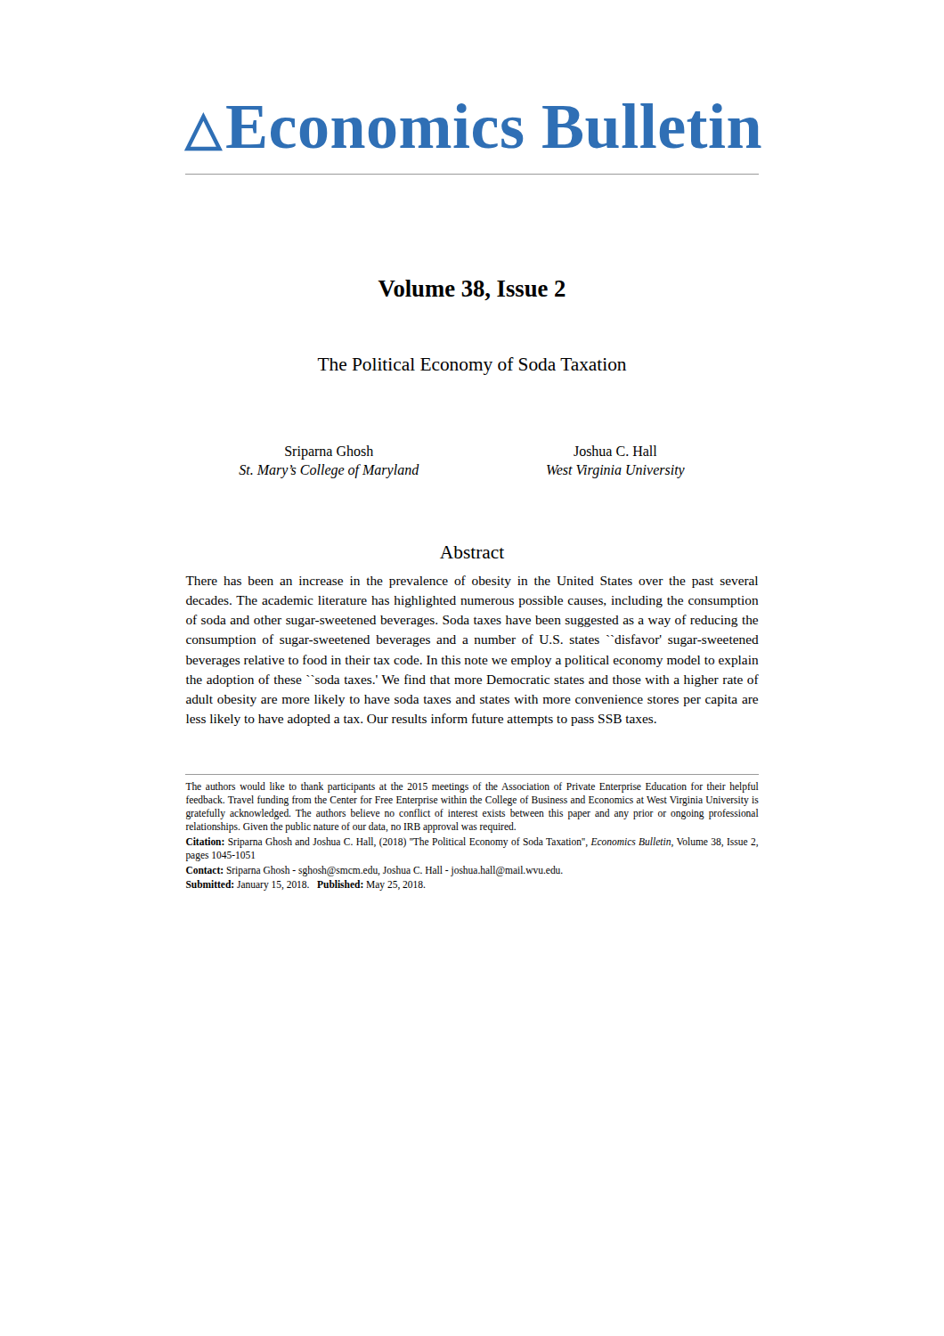△Economics Bulletin
Volume 38, Issue 2
The Political Economy of Soda Taxation
| Sriparna Ghosh St. Mary’s College of Maryland | Joshua C. Hall West Virginia University |
Abstract
There has been an increase in the prevalence of obesity in the United States over the past several decades. The academic literature has highlighted numerous possible causes, including the consumption of soda and other sugar-sweetened beverages. Soda taxes have been suggested as a way of reducing the consumption of sugar-sweetened beverages and a number of U.S. states ``disfavor' sugar-sweetened beverages relative to food in their tax code. In this note we employ a political economy model to explain the adoption of these ``soda taxes.' We find that more Democratic states and those with a higher rate of adult obesity are more likely to have soda taxes and states with more convenience stores per capita are less likely to have adopted a tax. Our results inform future attempts to pass SSB taxes.
The authors would like to thank participants at the 2015 meetings of the Association of Private Enterprise Education for their helpful feedback. Travel funding from the Center for Free Enterprise within the College of Business and Economics at West Virginia University is gratefully acknowledged. The authors believe no conflict of interest exists between this paper and any prior or ongoing professional relationships. Given the public nature of our data, no IRB approval was required.
Citation: Sriparna Ghosh and Joshua C. Hall, (2018) ''The Political Economy of Soda Taxation'', Economics Bulletin, Volume 38, Issue 2, pages 1045-1051
Contact: Sriparna Ghosh - sghosh@smcm.edu, Joshua C. Hall - joshua.hall@mail.wvu.edu.
Submitted: January 15, 2018. Published: May 25, 2018.